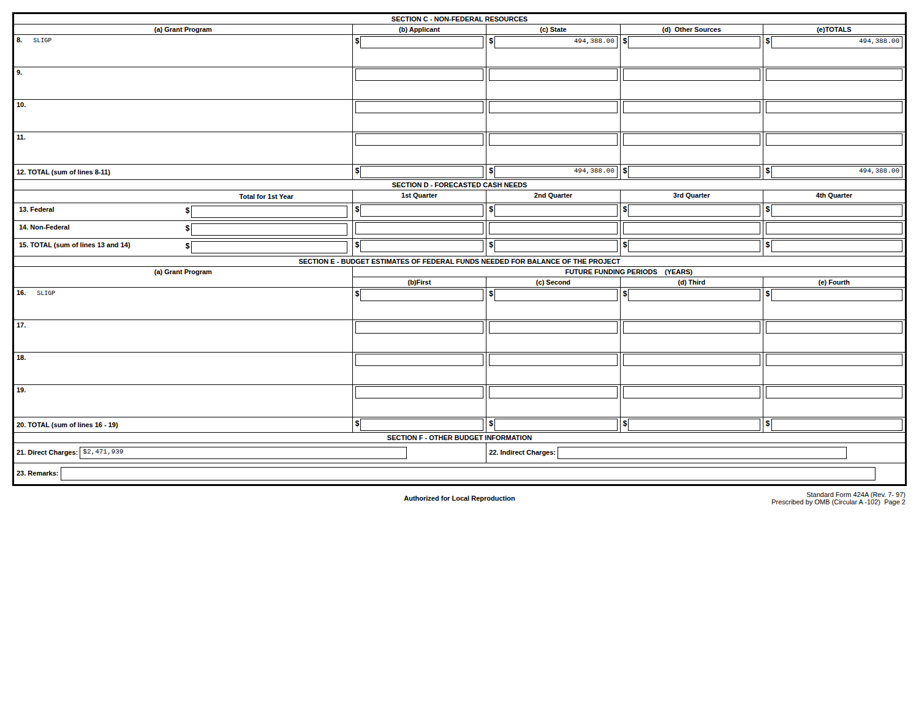| SECTION C - NON-FEDERAL RESOURCES |
| (a) Grant Program | (b) Applicant | (c) State | (d) Other Sources | (e)TOTALS |
| 8. SLIGP | $ | $ 494,388.00 | $ | $ 494,388.00 |
| 9. | | | | |
| 10. | | | | |
| 11. | | | | |
| 12. TOTAL (sum of lines 8-11) | $ | $ 494,388.00 | $ | $ 494,388.00 |
| SECTION D - FORECASTED CASH NEEDS |
| / / Total for 1st Year / | 1st Quarter | 2nd Quarter | 3rd Quarter | 4th Quarter |
| / 13. Federal / $ / | $ | $ | $ | $ |
| / 14. Non-Federal / $ / | | | | |
| / 15. TOTAL (sum of lines 13 and 14) / $ / | $ | $ | $ | $ |
| SECTION E - BUDGET ESTIMATES OF FEDERAL FUNDS NEEDED FOR BALANCE OF THE PROJECT |
| (a) Grant Program | FUTURE FUNDING PERIODS (YEARS) |
| (b)First | (c) Second | (d) Third | (e) Fourth |
| 16. SLIGP | $ | $ | $ | $ |
| 17. | | | | |
| 18. | | | | |
| 19. | | | | |
| 20. TOTAL (sum of lines 16 - 19) | $ | $ | $ | $ |
| SECTION F - OTHER BUDGET INFORMATION |
| 21. Direct Charges: $2,471,939 | 22. Indirect Charges: |
| 23. Remarks: |
| | Authorized for Local Reproduction | Standard Form 424A (Rev. 7- 97) Prescribed by OMB (Circular A -102) Page 2 |